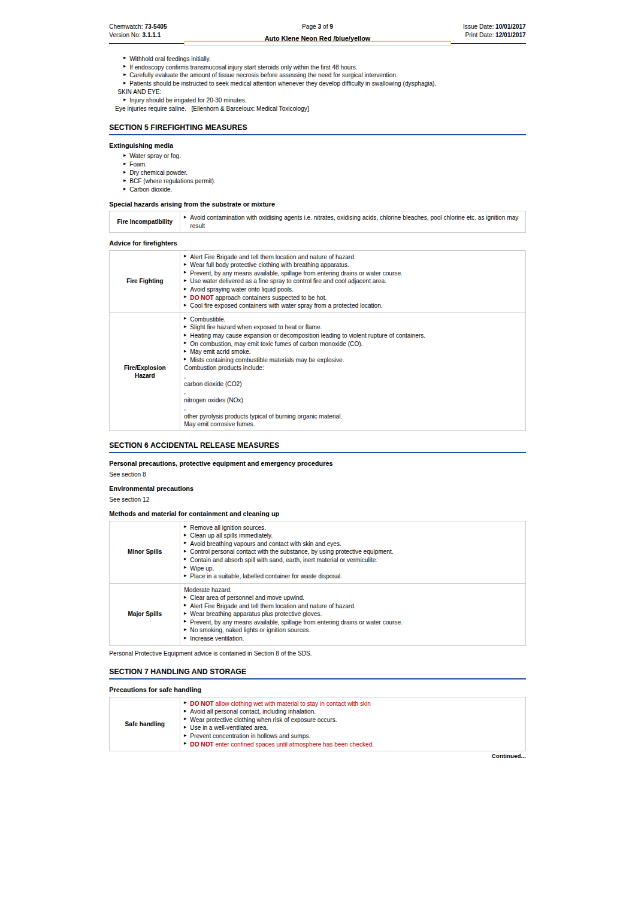| Chemwatch: 73-5405 | Page 3 of 9 | Issue Date: 10/01/2017 |
| Version No: 3.1.1.1 | | Print Date: 12/01/2017 |
Auto Klene Neon Red /blue/yellow
Withhold oral feedings initially.
If endoscopy confirms transmucosal injury start steroids only within the first 48 hours.
Carefully evaluate the amount of tissue necrosis before assessing the need for surgical intervention.
Patients should be instructed to seek medical attention whenever they develop difficulty in swallowing (dysphagia).
SKIN AND EYE:
Injury should be irrigated for 20-30 minutes.
Eye injuries require saline. [Ellenhorn & Barceloux: Medical Toxicology]
SECTION 5 FIREFIGHTING MEASURES
Extinguishing media
Water spray or fog.
Foam.
Dry chemical powder.
BCF (where regulations permit).
Carbon dioxide.
Special hazards arising from the substrate or mixture
| Fire Incompatibility | Avoid contamination with oxidising agents i.e. nitrates, oxidising acids, chlorine bleaches, pool chlorine etc. as ignition may result |
Advice for firefighters
| Fire Fighting | Alert Fire Brigade and tell them location and nature of hazard. Wear full body protective clothing with breathing apparatus. Prevent, by any means available, spillage from entering drains or water course. Use water delivered as a fine spray to control fire and cool adjacent area. Avoid spraying water onto liquid pools. DO NOT approach containers suspected to be hot. Cool fire exposed containers with water spray from a protected location. |
| Fire/Explosion Hazard | Combustible. Slight fire hazard when exposed to heat or flame. Heating may cause expansion or decomposition leading to violent rupture of containers. On combustion, may emit toxic fumes of carbon monoxide (CO). May emit acrid smoke. Mists containing combustible materials may be explosive. Combustion products include: , carbon dioxide (CO2) , nitrogen oxides (NOx) , other pyrolysis products typical of burning organic material. May emit corrosive fumes. |
SECTION 6 ACCIDENTAL RELEASE MEASURES
Personal precautions, protective equipment and emergency procedures
See section 8
Environmental precautions
See section 12
Methods and material for containment and cleaning up
| Minor Spills | Remove all ignition sources. Clean up all spills immediately. Avoid breathing vapours and contact with skin and eyes. Control personal contact with the substance, by using protective equipment. Contain and absorb spill with sand, earth, inert material or vermiculite. Wipe up. Place in a suitable, labelled container for waste disposal. |
| Major Spills | Moderate hazard. Clear area of personnel and move upwind. Alert Fire Brigade and tell them location and nature of hazard. Wear breathing apparatus plus protective gloves. Prevent, by any means available, spillage from entering drains or water course. No smoking, naked lights or ignition sources. Increase ventilation. |
Personal Protective Equipment advice is contained in Section 8 of the SDS.
SECTION 7 HANDLING AND STORAGE
Precautions for safe handling
| Safe handling | DO NOT allow clothing wet with material to stay in contact with skin Avoid all personal contact, including inhalation. Wear protective clothing when risk of exposure occurs. Use in a well-ventilated area. Prevent concentration in hollows and sumps. DO NOT enter confined spaces until atmosphere has been checked. |
Continued...